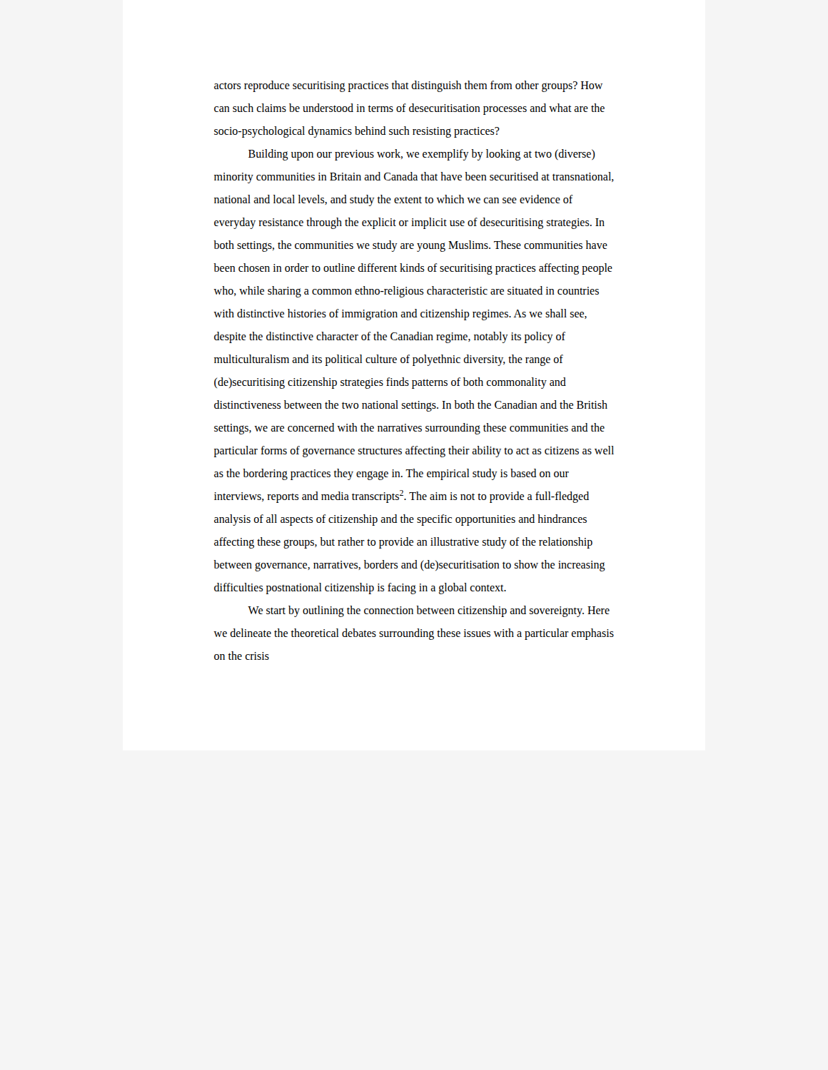actors reproduce securitising practices that distinguish them from other groups? How can such claims be understood in terms of desecuritisation processes and what are the socio-psychological dynamics behind such resisting practices?
Building upon our previous work, we exemplify by looking at two (diverse) minority communities in Britain and Canada that have been securitised at transnational, national and local levels, and study the extent to which we can see evidence of everyday resistance through the explicit or implicit use of desecuritising strategies. In both settings, the communities we study are young Muslims. These communities have been chosen in order to outline different kinds of securitising practices affecting people who, while sharing a common ethno-religious characteristic are situated in countries with distinctive histories of immigration and citizenship regimes. As we shall see, despite the distinctive character of the Canadian regime, notably its policy of multiculturalism and its political culture of polyethnic diversity, the range of (de)securitising citizenship strategies finds patterns of both commonality and distinctiveness between the two national settings. In both the Canadian and the British settings, we are concerned with the narratives surrounding these communities and the particular forms of governance structures affecting their ability to act as citizens as well as the bordering practices they engage in. The empirical study is based on our interviews, reports and media transcripts2. The aim is not to provide a full-fledged analysis of all aspects of citizenship and the specific opportunities and hindrances affecting these groups, but rather to provide an illustrative study of the relationship between governance, narratives, borders and (de)securitisation to show the increasing difficulties postnational citizenship is facing in a global context.
We start by outlining the connection between citizenship and sovereignty. Here we delineate the theoretical debates surrounding these issues with a particular emphasis on the crisis